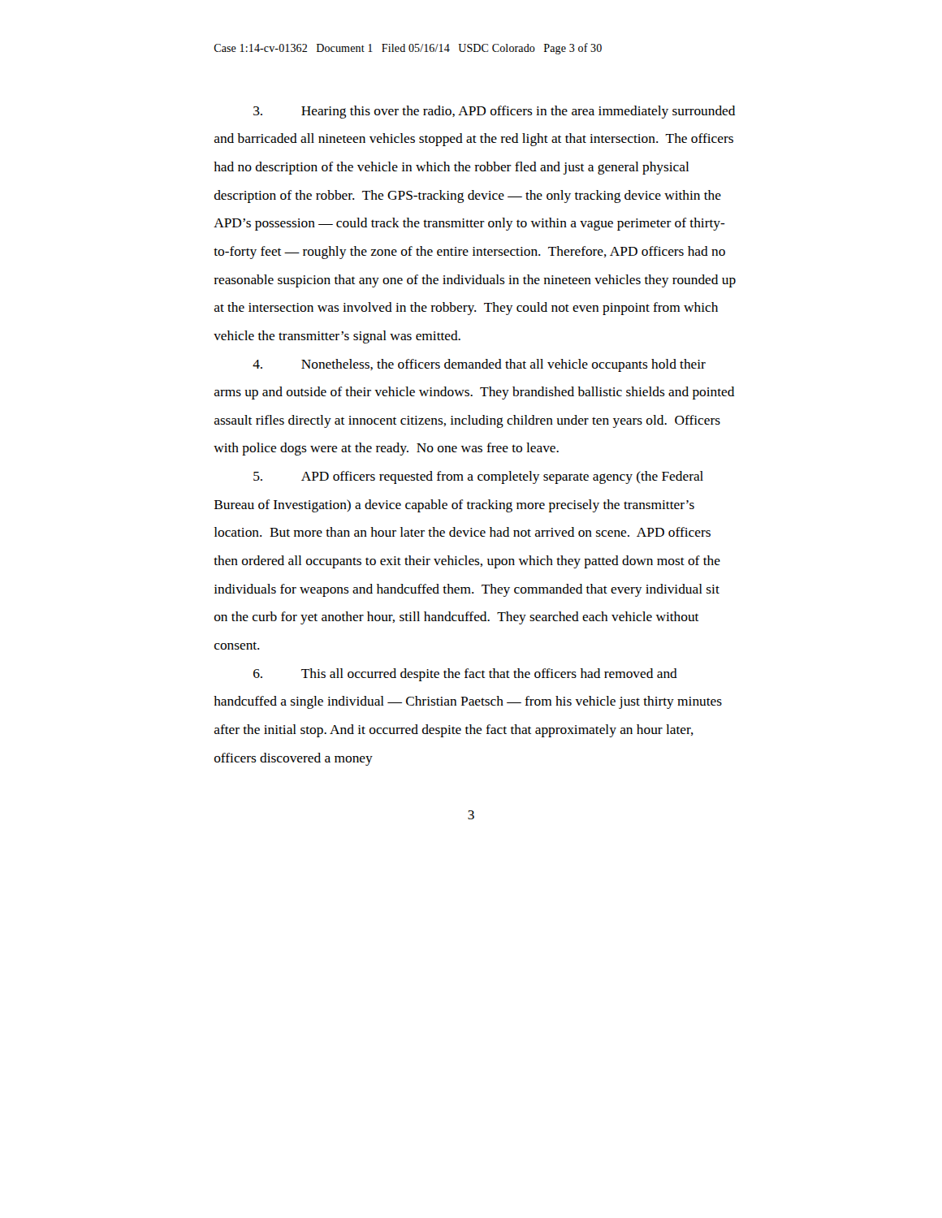Case 1:14-cv-01362 Document 1 Filed 05/16/14 USDC Colorado Page 3 of 30
3. Hearing this over the radio, APD officers in the area immediately surrounded and barricaded all nineteen vehicles stopped at the red light at that intersection. The officers had no description of the vehicle in which the robber fled and just a general physical description of the robber. The GPS-tracking device — the only tracking device within the APD’s possession — could track the transmitter only to within a vague perimeter of thirty-to-forty feet — roughly the zone of the entire intersection. Therefore, APD officers had no reasonable suspicion that any one of the individuals in the nineteen vehicles they rounded up at the intersection was involved in the robbery. They could not even pinpoint from which vehicle the transmitter’s signal was emitted.
4. Nonetheless, the officers demanded that all vehicle occupants hold their arms up and outside of their vehicle windows. They brandished ballistic shields and pointed assault rifles directly at innocent citizens, including children under ten years old. Officers with police dogs were at the ready. No one was free to leave.
5. APD officers requested from a completely separate agency (the Federal Bureau of Investigation) a device capable of tracking more precisely the transmitter’s location. But more than an hour later the device had not arrived on scene. APD officers then ordered all occupants to exit their vehicles, upon which they patted down most of the individuals for weapons and handcuffed them. They commanded that every individual sit on the curb for yet another hour, still handcuffed. They searched each vehicle without consent.
6. This all occurred despite the fact that the officers had removed and handcuffed a single individual — Christian Paetsch — from his vehicle just thirty minutes after the initial stop. And it occurred despite the fact that approximately an hour later, officers discovered a money
3